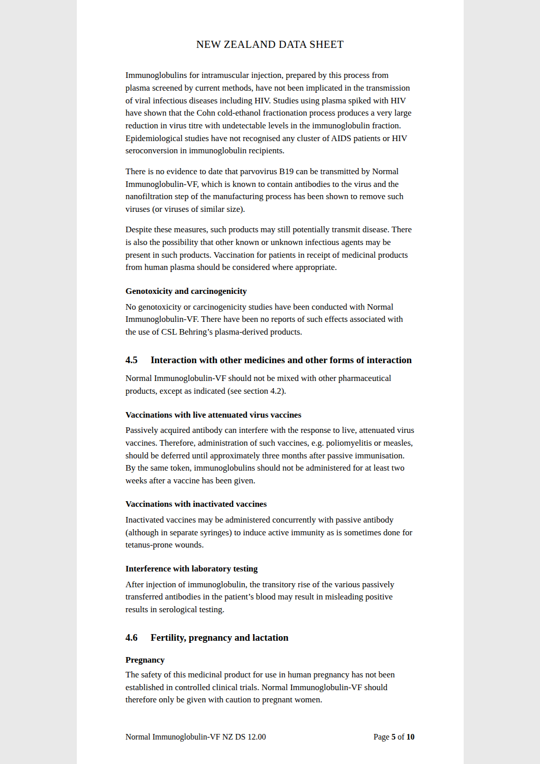NEW ZEALAND DATA SHEET
Immunoglobulins for intramuscular injection, prepared by this process from plasma screened by current methods, have not been implicated in the transmission of viral infectious diseases including HIV. Studies using plasma spiked with HIV have shown that the Cohn cold-ethanol fractionation process produces a very large reduction in virus titre with undetectable levels in the immunoglobulin fraction. Epidemiological studies have not recognised any cluster of AIDS patients or HIV seroconversion in immunoglobulin recipients.
There is no evidence to date that parvovirus B19 can be transmitted by Normal Immunoglobulin-VF, which is known to contain antibodies to the virus and the nanofiltration step of the manufacturing process has been shown to remove such viruses (or viruses of similar size).
Despite these measures, such products may still potentially transmit disease. There is also the possibility that other known or unknown infectious agents may be present in such products. Vaccination for patients in receipt of medicinal products from human plasma should be considered where appropriate.
Genotoxicity and carcinogenicity
No genotoxicity or carcinogenicity studies have been conducted with Normal Immunoglobulin-VF. There have been no reports of such effects associated with the use of CSL Behring’s plasma-derived products.
4.5 Interaction with other medicines and other forms of interaction
Normal Immunoglobulin-VF should not be mixed with other pharmaceutical products, except as indicated (see section 4.2).
Vaccinations with live attenuated virus vaccines
Passively acquired antibody can interfere with the response to live, attenuated virus vaccines. Therefore, administration of such vaccines, e.g. poliomyelitis or measles, should be deferred until approximately three months after passive immunisation. By the same token, immunoglobulins should not be administered for at least two weeks after a vaccine has been given.
Vaccinations with inactivated vaccines
Inactivated vaccines may be administered concurrently with passive antibody (although in separate syringes) to induce active immunity as is sometimes done for tetanus-prone wounds.
Interference with laboratory testing
After injection of immunoglobulin, the transitory rise of the various passively transferred antibodies in the patient’s blood may result in misleading positive results in serological testing.
4.6 Fertility, pregnancy and lactation
Pregnancy
The safety of this medicinal product for use in human pregnancy has not been established in controlled clinical trials. Normal Immunoglobulin-VF should therefore only be given with caution to pregnant women.
Normal Immunoglobulin-VF NZ DS 12.00
Page 5 of 10